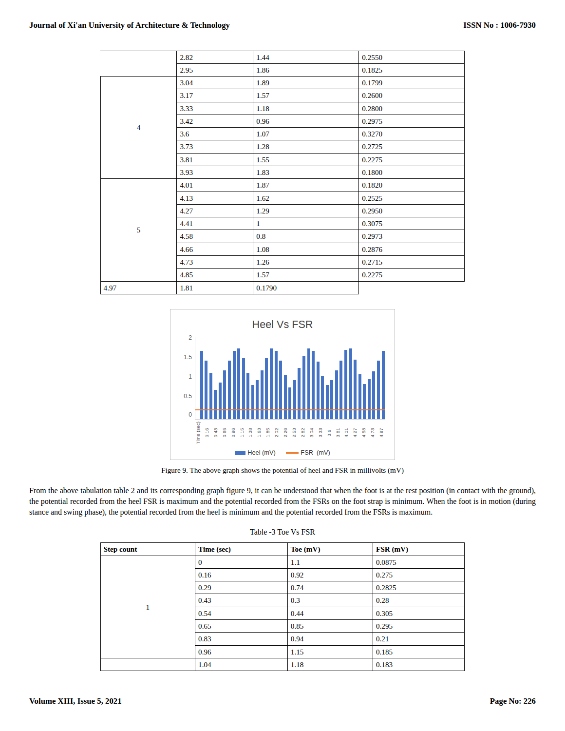Journal of Xi'an University of Architecture & Technology
ISSN No : 1006-7930
| | 2.82 | 1.44 | 0.2550 |
| 2.95 | 1.86 | 0.1825 |
| 4 | 3.04 | 1.89 | 0.1799 |
| 3.17 | 1.57 | 0.2600 |
| 3.33 | 1.18 | 0.2800 |
| 3.42 | 0.96 | 0.2975 |
| 3.6 | 1.07 | 0.3270 |
| 3.73 | 1.28 | 0.2725 |
| 3.81 | 1.55 | 0.2275 |
| 3.93 | 1.83 | 0.1800 |
| 5 | 4.01 | 1.87 | 0.1820 |
| 4.13 | 1.62 | 0.2525 |
| 4.27 | 1.29 | 0.2950 |
| 4.41 | 1 | 0.3075 |
| 4.58 | 0.8 | 0.2973 |
| 4.66 | 1.08 | 0.2876 |
| 4.73 | 1.26 | 0.2715 |
| 4.85 | 1.57 | 0.2275 |
| 4.97 | 1.81 | 0.1790 |
Heel Vs FSR
2 1.5 1 0.5 0
Time (sec) 0.16 0.43 0.65 0.96 1.15 1.38 1.63 1.85 2.02 2.26 2.53 2.82 3.04 3.33 3.6 3.81 4.01 4.27 4.58 4.73 4.97
Heel (mV) FSR (mV)
Figure 9. The above graph shows the potential of heel and FSR in millivolts (mV)
From the above tabulation table 2 and its corresponding graph figure 9, it can be understood that when the foot is at the rest position (in contact with the ground), the potential recorded from the heel FSR is maximum and the potential recorded from the FSRs on the foot strap is minimum. When the foot is in motion (during stance and swing phase), the potential recorded from the heel is minimum and the potential recorded from the FSRs is maximum.
Table -3 Toe Vs FSR
| Step count | Time (sec) | Toe (mV) | FSR (mV) |
| --- | --- | --- | --- |
| 1 | 0 | 1.1 | 0.0875 |
| 0.16 | 0.92 | 0.275 |
| 0.29 | 0.74 | 0.2825 |
| 0.43 | 0.3 | 0.28 |
| 0.54 | 0.44 | 0.305 |
| 0.65 | 0.85 | 0.295 |
| 0.83 | 0.94 | 0.21 |
| 0.96 | 1.15 | 0.185 |
| | 1.04 | 1.18 | 0.183 |
Volume XIII, Issue 5, 2021
Page No: 226